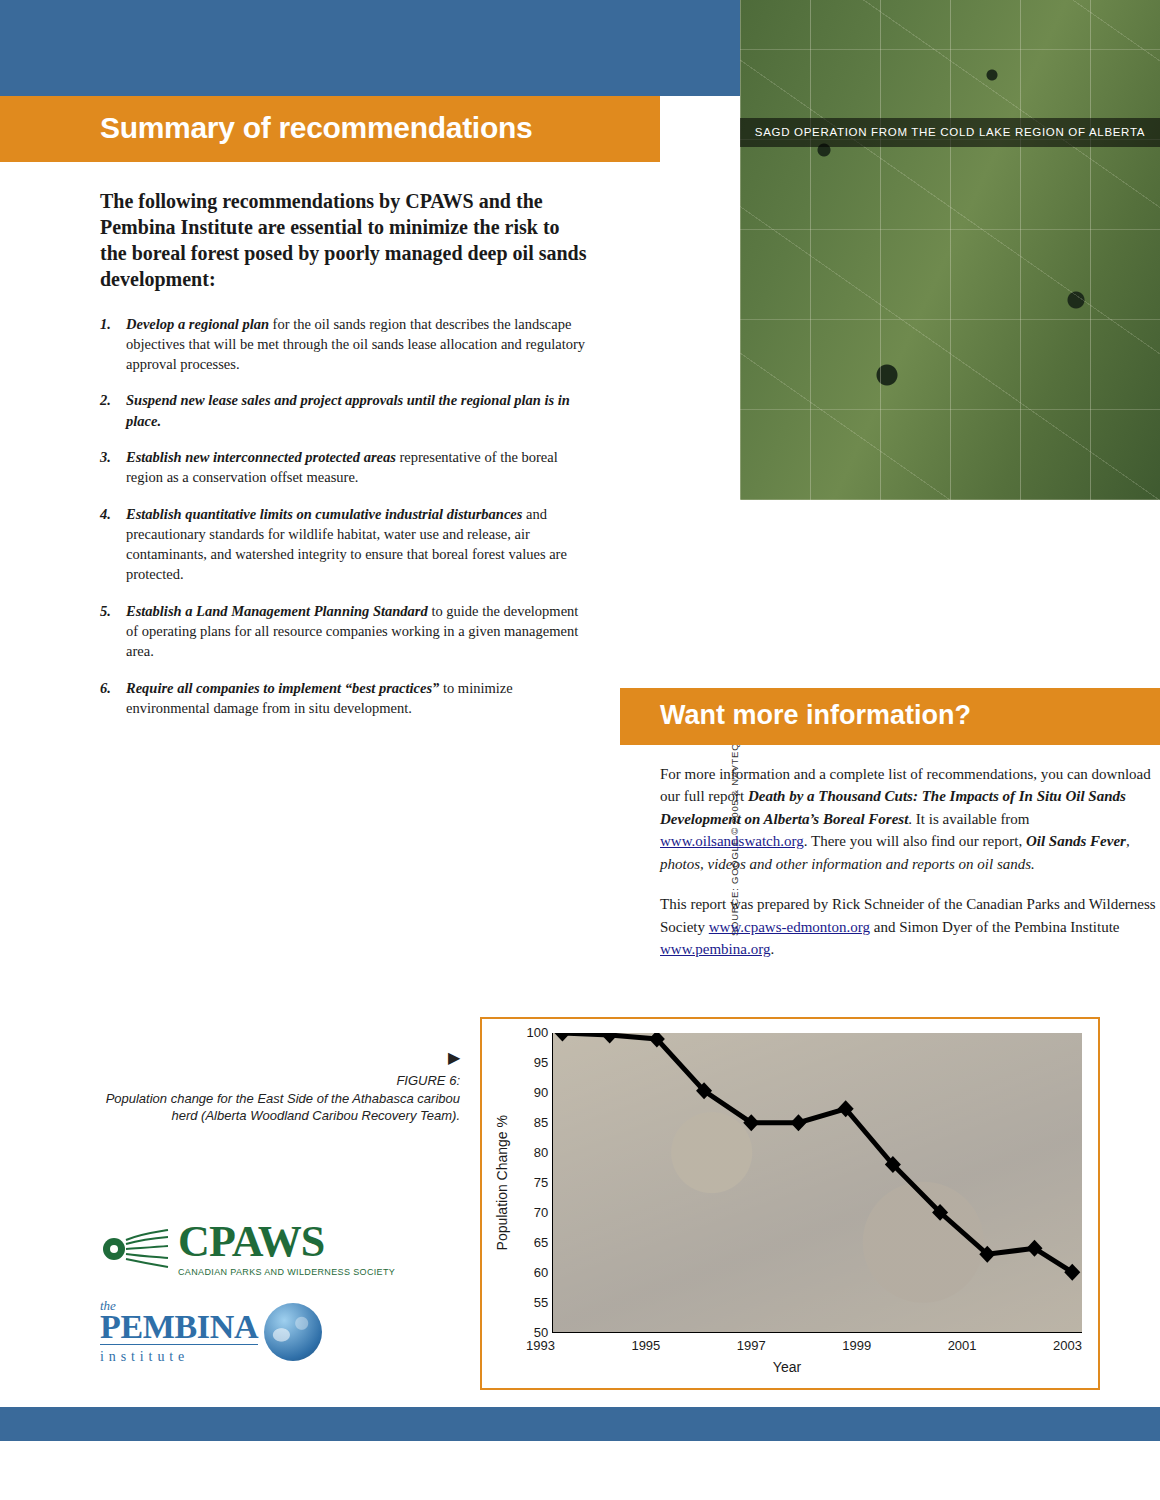SAGD OPERATION FROM THE COLD LAKE REGION OF ALBERTA
SOURCE: GOOGLE © 2005 & NAVTEQ © 2006
Summary of recommendations
The following recommendations by CPAWS and the Pembina Institute are essential to minimize the risk to the boreal forest posed by poorly managed deep oil sands development:
Develop a regional plan for the oil sands region that describes the landscape objectives that will be met through the oil sands lease allocation and regulatory approval processes.
Suspend new lease sales and project approvals until the regional plan is in place.
Establish new interconnected protected areas representative of the boreal region as a conservation offset measure.
Establish quantitative limits on cumulative industrial disturbances and precautionary standards for wildlife habitat, water use and release, air contaminants, and watershed integrity to ensure that boreal forest values are protected.
Establish a Land Management Planning Standard to guide the development of operating plans for all resource companies working in a given management area.
Require all companies to implement “best practices” to minimize environmental damage from in situ development.
Want more information?
For more information and a complete list of recommendations, you can download our full report Death by a Thousand Cuts: The Impacts of In Situ Oil Sands Development on Alberta’s Boreal Forest. It is available from www.oilsandswatch.org. There you will also find our report, Oil Sands Fever, photos, videos and other information and reports on oil sands.
This report was prepared by Rick Schneider of the Canadian Parks and Wilderness Society www.cpaws-edmonton.org and Simon Dyer of the Pembina Institute www.pembina.org.
▶ FIGURE 6:
Population change for the East Side of the Athabasca caribou herd (Alberta Woodland Caribou Recovery Team).
Population Change %
100 95 90 85 80 75 70 65 60 55 50
199319951997199920012003
Year
CPAWS
CANADIAN PARKS AND WILDERNESS SOCIETY
the
PEMBINA
institute